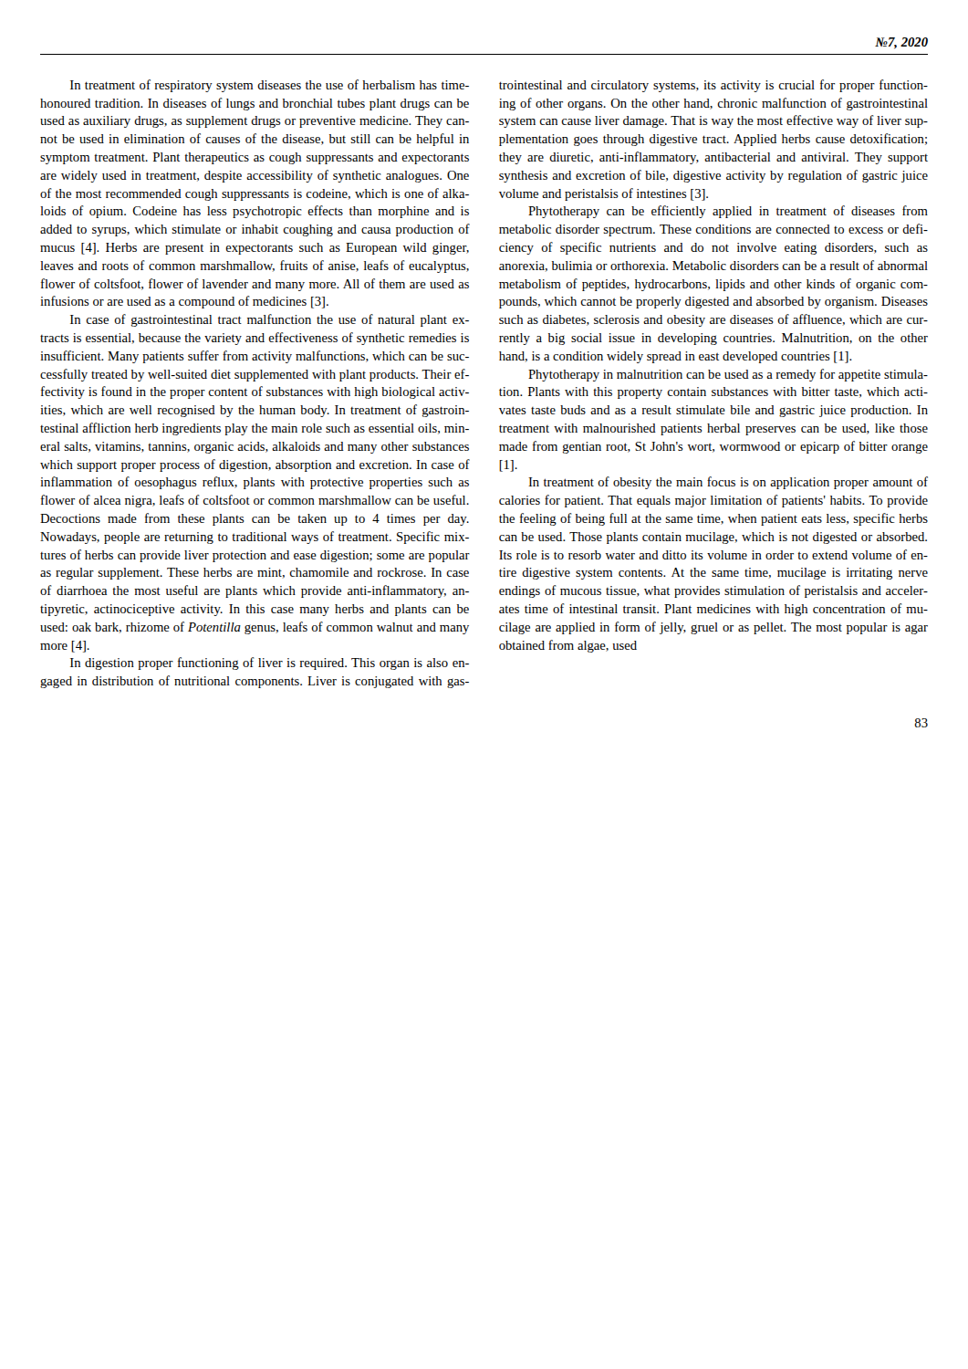№7, 2020
In treatment of respiratory system diseases the use of herbalism has time-honoured tradition. In diseases of lungs and bronchial tubes plant drugs can be used as auxiliary drugs, as supplement drugs or preventive medicine. They cannot be used in elimination of causes of the disease, but still can be helpful in symptom treatment. Plant therapeutics as cough suppressants and expectorants are widely used in treatment, despite accessibility of synthetic analogues. One of the most recommended cough suppressants is codeine, which is one of alkaloids of opium. Codeine has less psychotropic effects than morphine and is added to syrups, which stimulate or inhabit coughing and causa production of mucus [4]. Herbs are present in expectorants such as European wild ginger, leaves and roots of common marshmallow, fruits of anise, leafs of eucalyptus, flower of coltsfoot, flower of lavender and many more. All of them are used as infusions or are used as a compound of medicines [3].
In case of gastrointestinal tract malfunction the use of natural plant extracts is essential, because the variety and effectiveness of synthetic remedies is insufficient. Many patients suffer from activity malfunctions, which can be successfully treated by well-suited diet supplemented with plant products. Their effectivity is found in the proper content of substances with high biological activities, which are well recognised by the human body. In treatment of gastrointestinal affliction herb ingredients play the main role such as essential oils, mineral salts, vitamins, tannins, organic acids, alkaloids and many other substances which support proper process of digestion, absorption and excretion. In case of inflammation of oesophagus reflux, plants with protective properties such as flower of alcea nigra, leafs of coltsfoot or common marshmallow can be useful. Decoctions made from these plants can be taken up to 4 times per day. Nowadays, people are returning to traditional ways of treatment. Specific mixtures of herbs can provide liver protection and ease digestion; some are popular as regular supplement. These herbs are mint, chamomile and rockrose. In case of diarrhoea the most useful are plants which provide anti-inflammatory, antipyretic, actinociceptive activity. In this case many herbs and plants can be used: oak bark, rhizome of Potentilla genus, leafs of common walnut and many more [4].
In digestion proper functioning of liver is required. This organ is also engaged in distribution of nutritional components. Liver is conjugated with gastrointestinal and circulatory systems, its activity is crucial for proper functioning of other organs. On the other hand, chronic malfunction of gastrointestinal system can cause liver damage. That is way the most effective way of liver supplementation goes through digestive tract. Applied herbs cause detoxification; they are diuretic, anti-inflammatory, antibacterial and antiviral. They support synthesis and excretion of bile, digestive activity by regulation of gastric juice volume and peristalsis of intestines [3].
Phytotherapy can be efficiently applied in treatment of diseases from metabolic disorder spectrum. These conditions are connected to excess or deficiency of specific nutrients and do not involve eating disorders, such as anorexia, bulimia or orthorexia. Metabolic disorders can be a result of abnormal metabolism of peptides, hydrocarbons, lipids and other kinds of organic compounds, which cannot be properly digested and absorbed by organism. Diseases such as diabetes, sclerosis and obesity are diseases of affluence, which are currently a big social issue in developing countries. Malnutrition, on the other hand, is a condition widely spread in east developed countries [1].
Phytotherapy in malnutrition can be used as a remedy for appetite stimulation. Plants with this property contain substances with bitter taste, which activates taste buds and as a result stimulate bile and gastric juice production. In treatment with malnourished patients herbal preserves can be used, like those made from gentian root, St John's wort, wormwood or epicarp of bitter orange [1].
In treatment of obesity the main focus is on application proper amount of calories for patient. That equals major limitation of patients' habits. To provide the feeling of being full at the same time, when patient eats less, specific herbs can be used. Those plants contain mucilage, which is not digested or absorbed. Its role is to resorb water and ditto its volume in order to extend volume of entire digestive system contents. At the same time, mucilage is irritating nerve endings of mucous tissue, what provides stimulation of peristalsis and accelerates time of intestinal transit. Plant medicines with high concentration of mucilage are applied in form of jelly, gruel or as pellet. The most popular is agar obtained from algae, used
83